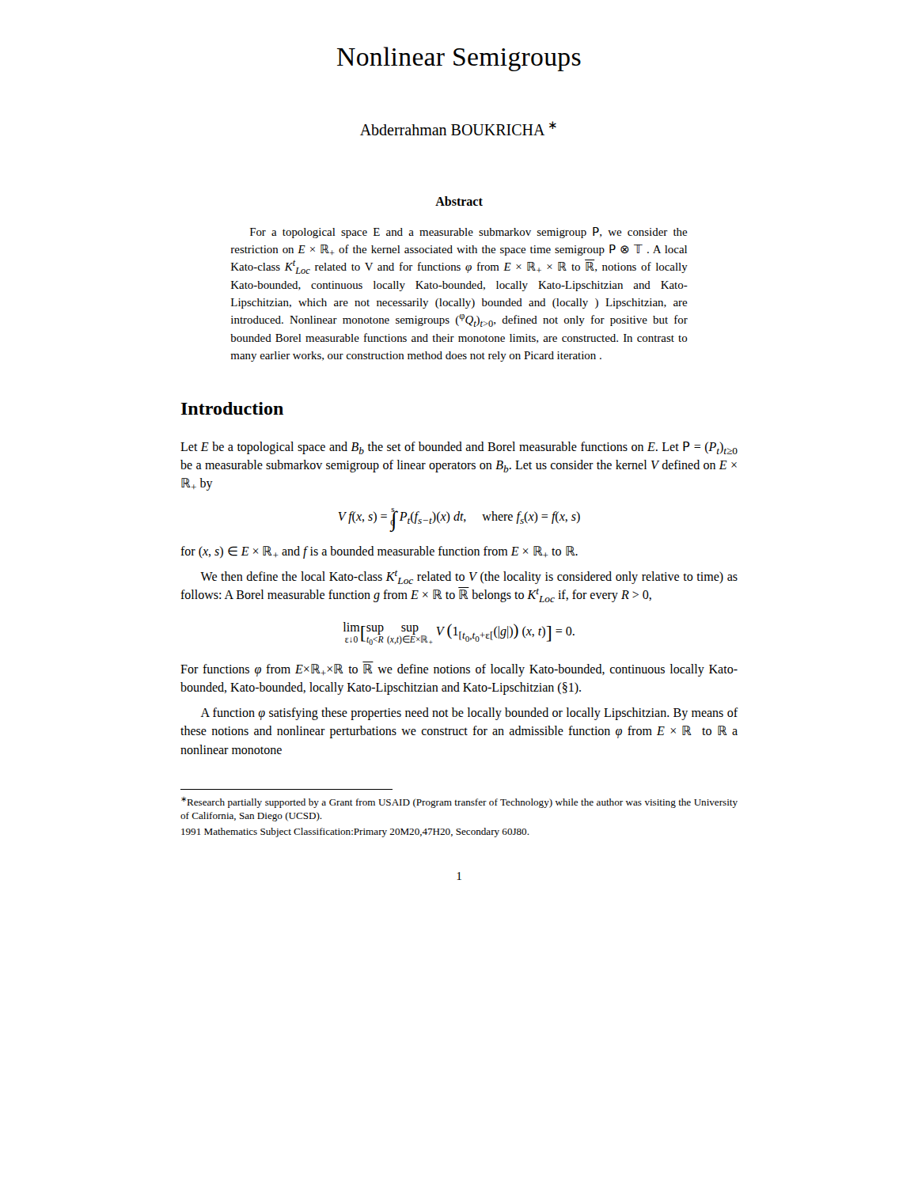Nonlinear Semigroups
Abderrahman BOUKRICHA ∗
Abstract
For a topological space E and a measurable submarkov semigroup 𝖯, we consider the restriction on E × ℝ+ of the kernel associated with the space time semigroup 𝖯 ⊗ 𝕋 . A local Kato-class KtLoc related to V and for functions φ from E × ℝ+ × ℝ to ℝ, notions of locally Kato-bounded, continuous locally Kato-bounded, locally Kato-Lipschitzian and Kato-Lipschitzian, which are not necessarily (locally) bounded and (locally ) Lipschitzian, are introduced. Nonlinear monotone semigroups (φQt)t>0, defined not only for positive but for bounded Borel measurable functions and their monotone limits, are constructed. In contrast to many earlier works, our construction method does not rely on Picard iteration .
Introduction
Let E be a topological space and Bb the set of bounded and Borel measurable functions on E. Let 𝖯 = (Pt)t≥0 be a measurable submarkov semigroup of linear operators on Bb. Let us consider the kernel V defined on E × ℝ+ by
V f(x, s) = ∫s 0 Pt(fs−t)(x) dt, where fs(x) = f(x, s)
for (x, s) ∈ E × ℝ+ and f is a bounded measurable function from E × ℝ+ to ℝ.
We then define the local Kato-class KtLoc related to V (the locality is considered only relative to time) as follows: A Borel measurable function g from E × ℝ to ℝ belongs to KtLoc if, for every R > 0,
lim ε↓0[sup t0<R sup(x,t)∈E×ℝ+ V (1[t0,t0+ε[(|g|)) (x, t)] = 0.
For functions φ from E×ℝ+×ℝ to ℝ we define notions of locally Kato-bounded, continuous locally Kato-bounded, Kato-bounded, locally Kato-Lipschitzian and Kato-Lipschitzian (§1).
A function φ satisfying these properties need not be locally bounded or locally Lipschitzian. By means of these notions and nonlinear perturbations we construct for an admissible function φ from E × ℝ to ℝ a nonlinear monotone
∗Research partially supported by a Grant from USAID (Program transfer of Technology) while the author was visiting the University of California, San Diego (UCSD).
1991 Mathematics Subject Classification:Primary 20M20,47H20, Secondary 60J80.
1